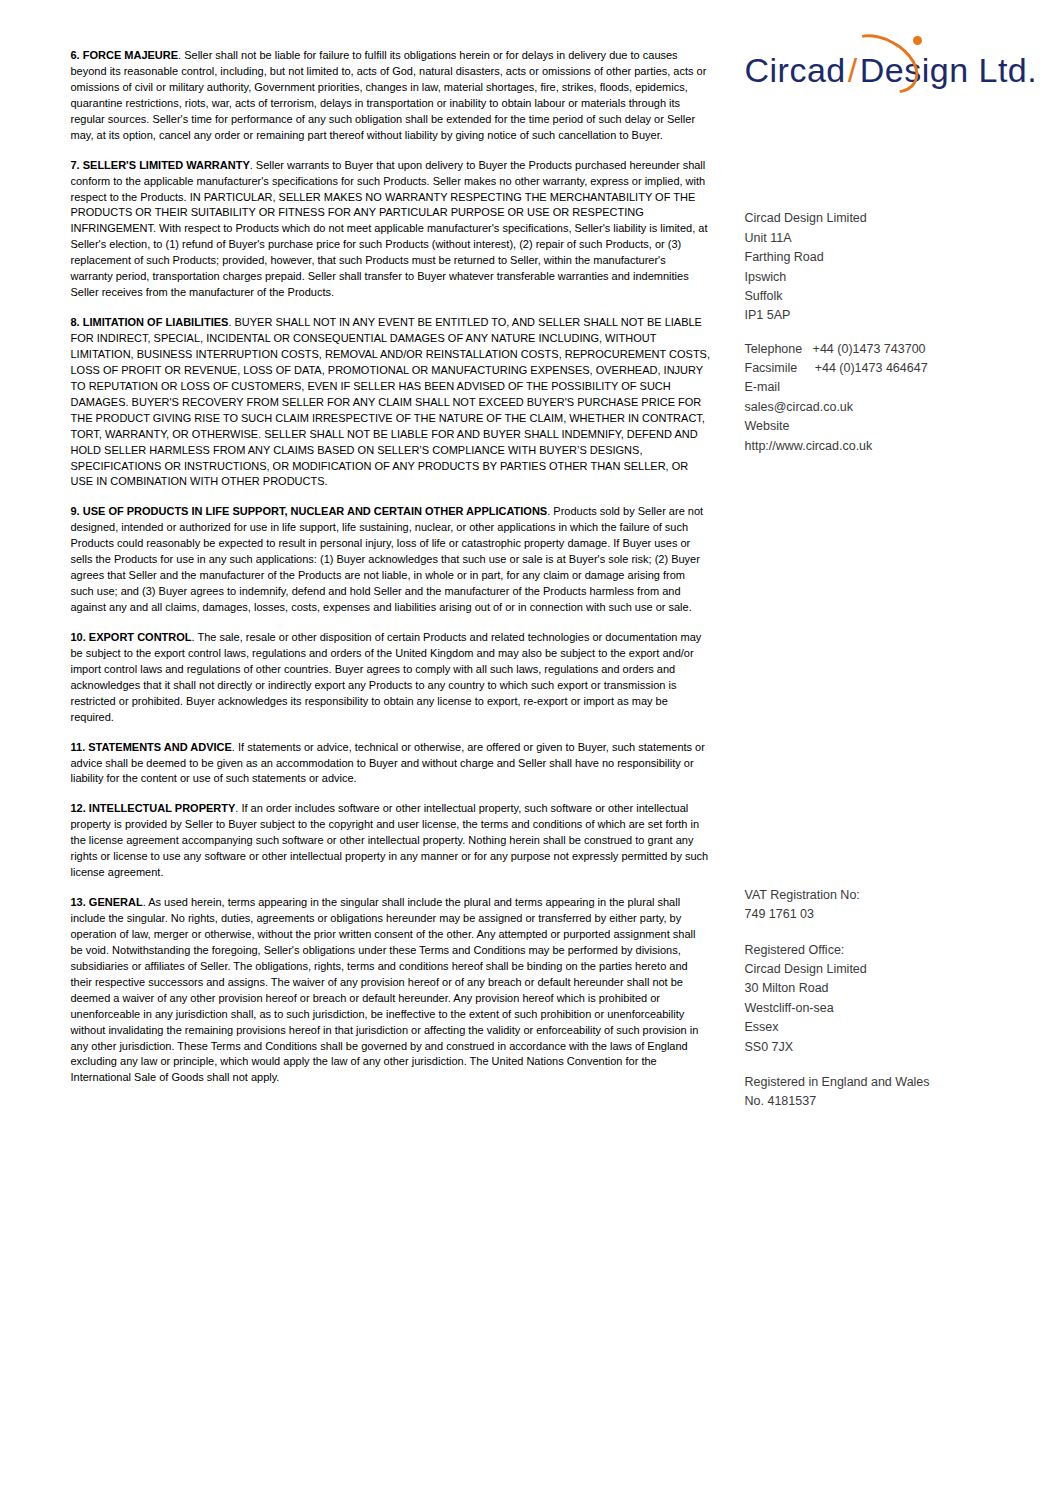6. FORCE MAJEURE. Seller shall not be liable for failure to fulfill its obligations herein or for delays in delivery due to causes beyond its reasonable control, including, but not limited to, acts of God, natural disasters, acts or omissions of other parties, acts or omissions of civil or military authority, Government priorities, changes in law, material shortages, fire, strikes, floods, epidemics, quarantine restrictions, riots, war, acts of terrorism, delays in transportation or inability to obtain labour or materials through its regular sources. Seller's time for performance of any such obligation shall be extended for the time period of such delay or Seller may, at its option, cancel any order or remaining part thereof without liability by giving notice of such cancellation to Buyer.
7. SELLER'S LIMITED WARRANTY. Seller warrants to Buyer that upon delivery to Buyer the Products purchased hereunder shall conform to the applicable manufacturer's specifications for such Products. Seller makes no other warranty, express or implied, with respect to the Products. IN PARTICULAR, SELLER MAKES NO WARRANTY RESPECTING THE MERCHANTABILITY OF THE PRODUCTS OR THEIR SUITABILITY OR FITNESS FOR ANY PARTICULAR PURPOSE OR USE OR RESPECTING INFRINGEMENT. With respect to Products which do not meet applicable manufacturer's specifications, Seller's liability is limited, at Seller's election, to (1) refund of Buyer's purchase price for such Products (without interest), (2) repair of such Products, or (3) replacement of such Products; provided, however, that such Products must be returned to Seller, within the manufacturer's warranty period, transportation charges prepaid. Seller shall transfer to Buyer whatever transferable warranties and indemnities Seller receives from the manufacturer of the Products.
8. LIMITATION OF LIABILITIES. BUYER SHALL NOT IN ANY EVENT BE ENTITLED TO, AND SELLER SHALL NOT BE LIABLE FOR INDIRECT, SPECIAL, INCIDENTAL OR CONSEQUENTIAL DAMAGES OF ANY NATURE INCLUDING, WITHOUT LIMITATION, BUSINESS INTERRUPTION COSTS, REMOVAL AND/OR REINSTALLATION COSTS, REPROCUREMENT COSTS, LOSS OF PROFIT OR REVENUE, LOSS OF DATA, PROMOTIONAL OR MANUFACTURING EXPENSES, OVERHEAD, INJURY TO REPUTATION OR LOSS OF CUSTOMERS, EVEN IF SELLER HAS BEEN ADVISED OF THE POSSIBILITY OF SUCH DAMAGES. BUYER'S RECOVERY FROM SELLER FOR ANY CLAIM SHALL NOT EXCEED BUYER'S PURCHASE PRICE FOR THE PRODUCT GIVING RISE TO SUCH CLAIM IRRESPECTIVE OF THE NATURE OF THE CLAIM, WHETHER IN CONTRACT, TORT, WARRANTY, OR OTHERWISE. SELLER SHALL NOT BE LIABLE FOR AND BUYER SHALL INDEMNIFY, DEFEND AND HOLD SELLER HARMLESS FROM ANY CLAIMS BASED ON SELLER’S COMPLIANCE WITH BUYER’S DESIGNS, SPECIFICATIONS OR INSTRUCTIONS, OR MODIFICATION OF ANY PRODUCTS BY PARTIES OTHER THAN SELLER, OR USE IN COMBINATION WITH OTHER PRODUCTS.
9. USE OF PRODUCTS IN LIFE SUPPORT, NUCLEAR AND CERTAIN OTHER APPLICATIONS. Products sold by Seller are not designed, intended or authorized for use in life support, life sustaining, nuclear, or other applications in which the failure of such Products could reasonably be expected to result in personal injury, loss of life or catastrophic property damage. If Buyer uses or sells the Products for use in any such applications: (1) Buyer acknowledges that such use or sale is at Buyer's sole risk; (2) Buyer agrees that Seller and the manufacturer of the Products are not liable, in whole or in part, for any claim or damage arising from such use; and (3) Buyer agrees to indemnify, defend and hold Seller and the manufacturer of the Products harmless from and against any and all claims, damages, losses, costs, expenses and liabilities arising out of or in connection with such use or sale.
10. EXPORT CONTROL. The sale, resale or other disposition of certain Products and related technologies or documentation may be subject to the export control laws, regulations and orders of the United Kingdom and may also be subject to the export and/or import control laws and regulations of other countries. Buyer agrees to comply with all such laws, regulations and orders and acknowledges that it shall not directly or indirectly export any Products to any country to which such export or transmission is restricted or prohibited. Buyer acknowledges its responsibility to obtain any license to export, re-export or import as may be required.
11. STATEMENTS AND ADVICE. If statements or advice, technical or otherwise, are offered or given to Buyer, such statements or advice shall be deemed to be given as an accommodation to Buyer and without charge and Seller shall have no responsibility or liability for the content or use of such statements or advice.
12. INTELLECTUAL PROPERTY. If an order includes software or other intellectual property, such software or other intellectual property is provided by Seller to Buyer subject to the copyright and user license, the terms and conditions of which are set forth in the license agreement accompanying such software or other intellectual property. Nothing herein shall be construed to grant any rights or license to use any software or other intellectual property in any manner or for any purpose not expressly permitted by such license agreement.
13. GENERAL. As used herein, terms appearing in the singular shall include the plural and terms appearing in the plural shall include the singular. No rights, duties, agreements or obligations hereunder may be assigned or transferred by either party, by operation of law, merger or otherwise, without the prior written consent of the other. Any attempted or purported assignment shall be void. Notwithstanding the foregoing, Seller's obligations under these Terms and Conditions may be performed by divisions, subsidiaries or affiliates of Seller. The obligations, rights, terms and conditions hereof shall be binding on the parties hereto and their respective successors and assigns. The waiver of any provision hereof or of any breach or default hereunder shall not be deemed a waiver of any other provision hereof or breach or default hereunder. Any provision hereof which is prohibited or unenforceable in any jurisdiction shall, as to such jurisdiction, be ineffective to the extent of such prohibition or unenforceability without invalidating the remaining provisions hereof in that jurisdiction or affecting the validity or enforceability of such provision in any other jurisdiction. These Terms and Conditions shall be governed by and construed in accordance with the laws of England excluding any law or principle, which would apply the law of any other jurisdiction. The United Nations Convention for the International Sale of Goods shall not apply.
Circad/Design Ltd.
Circad Design Limited
Unit 11A
Farthing Road
Ipswich
Suffolk
IP1 5AP
Telephone +44 (0)1473 743700
Facsimile +44 (0)1473 464647
E-mail
sales@circad.co.uk
Website
http://www.circad.co.uk
VAT Registration No:
749 1761 03
Registered Office:
Circad Design Limited
30 Milton Road
Westcliff-on-sea
Essex
SS0 7JX
Registered in England and Wales
No. 4181537